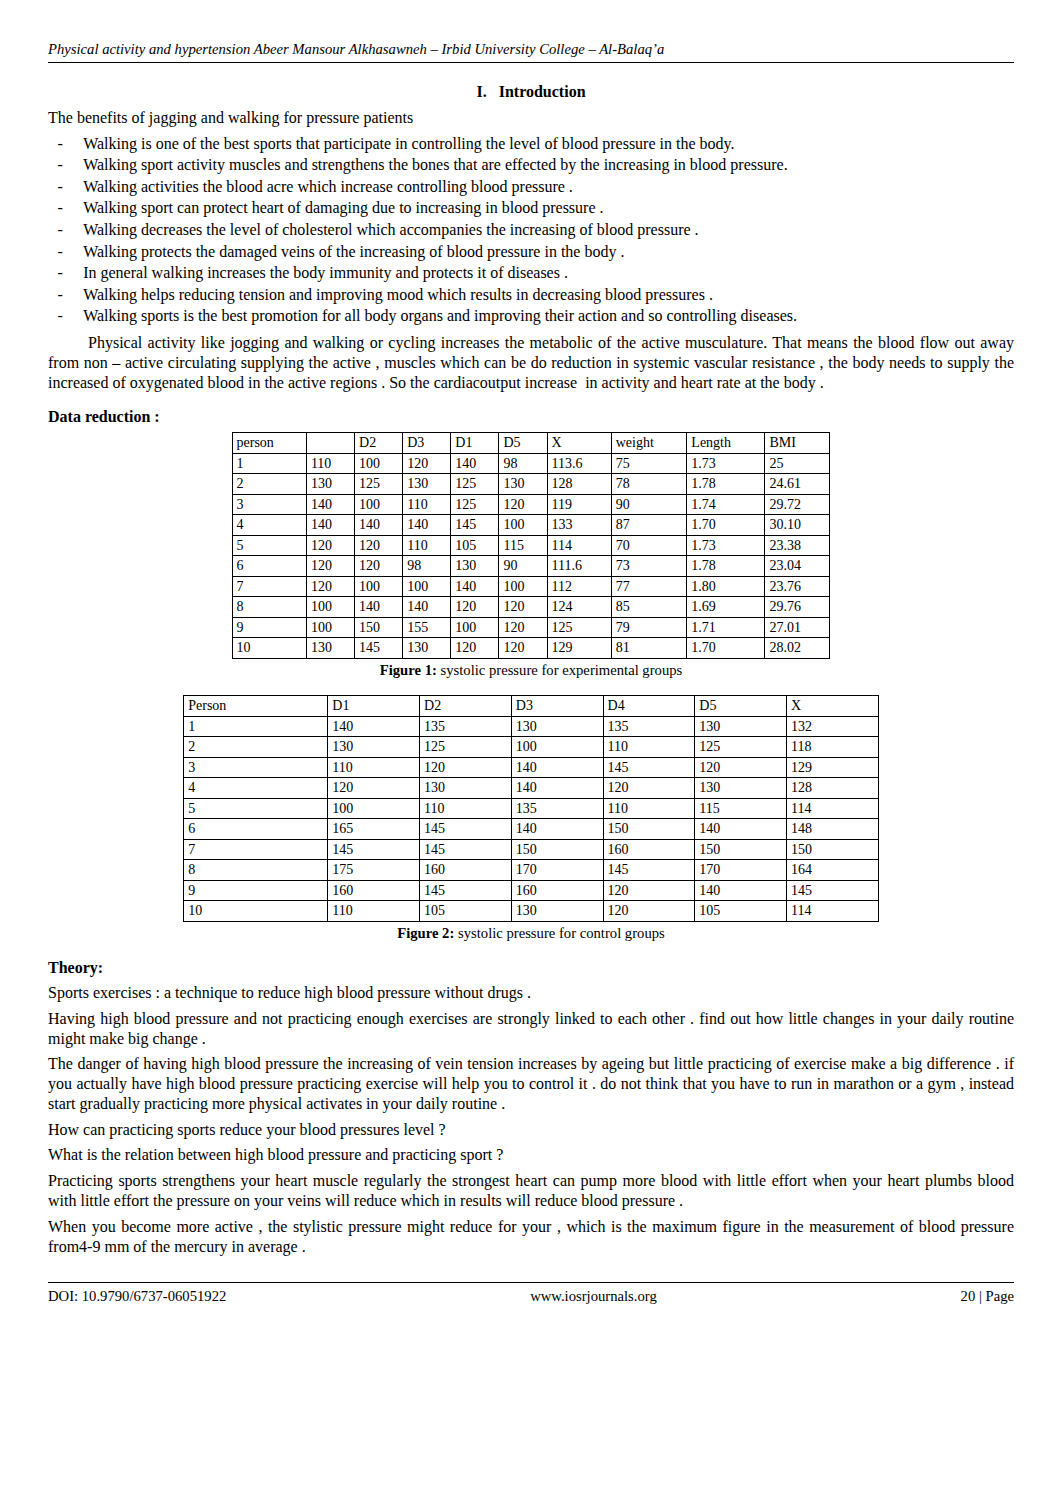Physical activity and hypertension Abeer Mansour Alkhasawneh – Irbid University College – Al-Balaq’a
I. Introduction
The benefits of jagging and walking for pressure patients
Walking is one of the best sports that participate in controlling the level of blood pressure in the body.
Walking sport activity muscles and strengthens the bones that are effected by the increasing in blood pressure.
Walking activities the blood acre which increase controlling blood pressure .
Walking sport can protect heart of damaging due to increasing in blood pressure .
Walking decreases the level of cholesterol which accompanies the increasing of blood pressure .
Walking protects the damaged veins of the increasing of blood pressure in the body .
In general walking increases the body immunity and protects it of diseases .
Walking helps reducing tension and improving mood which results in decreasing blood pressures .
Walking sports is the best promotion for all body organs and improving their action and so controlling diseases.
Physical activity like jogging and walking or cycling increases the metabolic of the active musculature. That means the blood flow out away from non – active circulating supplying the active , muscles which can be do reduction in systemic vascular resistance , the body needs to supply the increased of oxygenated blood in the active regions . So the cardiacoutput increase in activity and heart rate at the body .
Data reduction :
| person | | D2 | D3 | D1 | D5 | X | weight | Length | BMI |
| 1 | 110 | 100 | 120 | 140 | 98 | 113.6 | 75 | 1.73 | 25 |
| 2 | 130 | 125 | 130 | 125 | 130 | 128 | 78 | 1.78 | 24.61 |
| 3 | 140 | 100 | 110 | 125 | 120 | 119 | 90 | 1.74 | 29.72 |
| 4 | 140 | 140 | 140 | 145 | 100 | 133 | 87 | 1.70 | 30.10 |
| 5 | 120 | 120 | 110 | 105 | 115 | 114 | 70 | 1.73 | 23.38 |
| 6 | 120 | 120 | 98 | 130 | 90 | 111.6 | 73 | 1.78 | 23.04 |
| 7 | 120 | 100 | 100 | 140 | 100 | 112 | 77 | 1.80 | 23.76 |
| 8 | 100 | 140 | 140 | 120 | 120 | 124 | 85 | 1.69 | 29.76 |
| 9 | 100 | 150 | 155 | 100 | 120 | 125 | 79 | 1.71 | 27.01 |
| 10 | 130 | 145 | 130 | 120 | 120 | 129 | 81 | 1.70 | 28.02 |
Figure 1: systolic pressure for experimental groups
| Person | D1 | D2 | D3 | D4 | D5 | X |
| 1 | 140 | 135 | 130 | 135 | 130 | 132 |
| 2 | 130 | 125 | 100 | 110 | 125 | 118 |
| 3 | 110 | 120 | 140 | 145 | 120 | 129 |
| 4 | 120 | 130 | 140 | 120 | 130 | 128 |
| 5 | 100 | 110 | 135 | 110 | 115 | 114 |
| 6 | 165 | 145 | 140 | 150 | 140 | 148 |
| 7 | 145 | 145 | 150 | 160 | 150 | 150 |
| 8 | 175 | 160 | 170 | 145 | 170 | 164 |
| 9 | 160 | 145 | 160 | 120 | 140 | 145 |
| 10 | 110 | 105 | 130 | 120 | 105 | 114 |
Figure 2: systolic pressure for control groups
Theory:
Sports exercises : a technique to reduce high blood pressure without drugs .
Having high blood pressure and not practicing enough exercises are strongly linked to each other . find out how little changes in your daily routine might make big change .
The danger of having high blood pressure the increasing of vein tension increases by ageing but little practicing of exercise make a big difference . if you actually have high blood pressure practicing exercise will help you to control it . do not think that you have to run in marathon or a gym , instead start gradually practicing more physical activates in your daily routine .
How can practicing sports reduce your blood pressures level ?
What is the relation between high blood pressure and practicing sport ?
Practicing sports strengthens your heart muscle regularly the strongest heart can pump more blood with little effort when your heart plumbs blood with little effort the pressure on your veins will reduce which in results will reduce blood pressure .
When you become more active , the stylistic pressure might reduce for your , which is the maximum figure in the measurement of blood pressure from4-9 mm of the mercury in average .
DOI: 10.9790/6737-06051922 www.iosrjournals.org 20 | Page